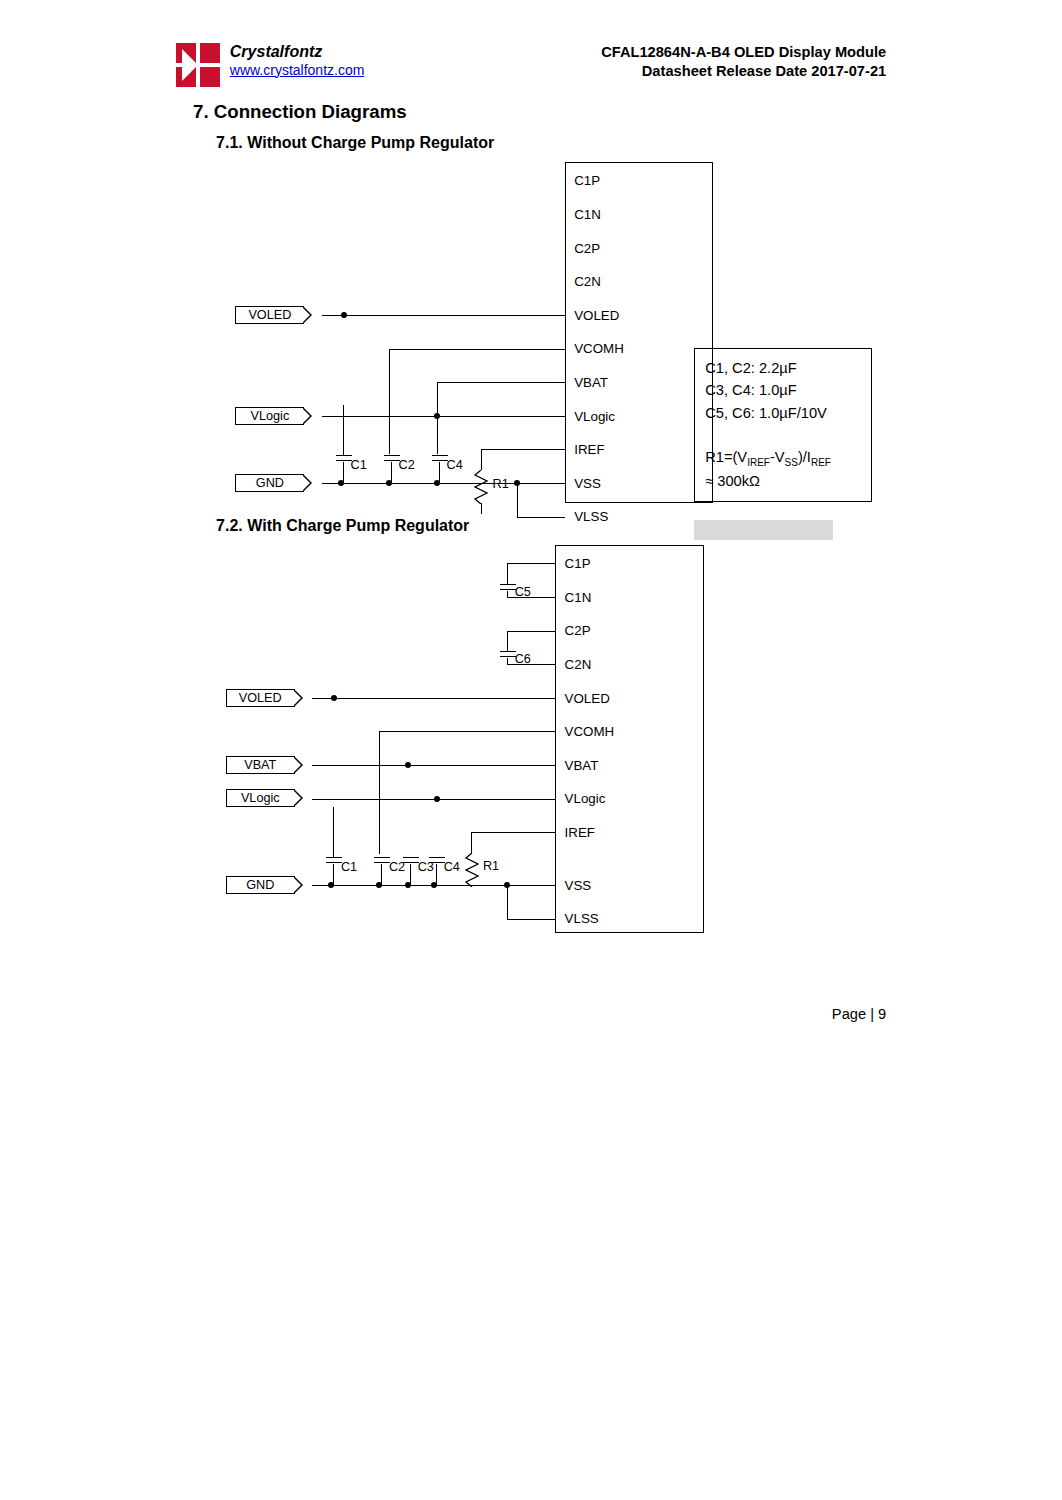Crystalfontz
www.crystalfontz.com
CFAL12864N-A-B4 OLED Display Module
Datasheet Release Date 2017-07-21
7. Connection Diagrams
7.1. Without Charge Pump Regulator
C1P
C1N
C2P
C2N
VOLED
VCOMH
VBAT
VLogic
IREF
VSS
VLSS
VOLED
VLogic
GND
R1
C1
C2
C4
7.2. With Charge Pump Regulator
C1, C2: 2.2µF
C3, C4: 1.0µF
C5, C6: 1.0µF/10V
R1=(VIREF-VSS)/IREF
≈ 300kΩ
C1P
C1N
C2P
C2N
VOLED
VCOMH
VBAT
VLogic
IREF
VSS
VLSS
C5
C6
VOLED
VBAT
VLogic
GND
R1
C1
C2
C3
C4
Page | 9